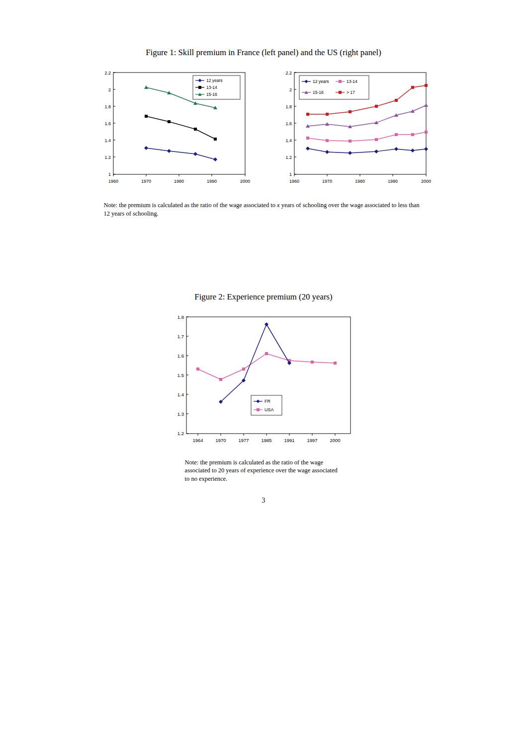Figure 1: Skill premium in France (left panel) and the US (right panel)
2.2 2 1.8 1.6 1.4 1.2 1 1960 1970 1980 1990 2000 12 years 13-14 15-16
2.2 2 1.8 1.6 1.4 1.2 1 1960 1970 1980 1990 2000 12 years 13-14 15-16 > 17
Note: the premium is calculated as the ratio of the wage associated to x years of schooling over the wage associated to less than 12 years of schooling.
Figure 2: Experience premium (20 years)
1.8 1.7 1.6 1.5 1.4 1.3 1.2 1964 1970 1977 1985 1991 1997 2000 FR USA
Note: the premium is calculated as the ratio of the wage associated to 20 years of experience over the wage associated to no experience.
3